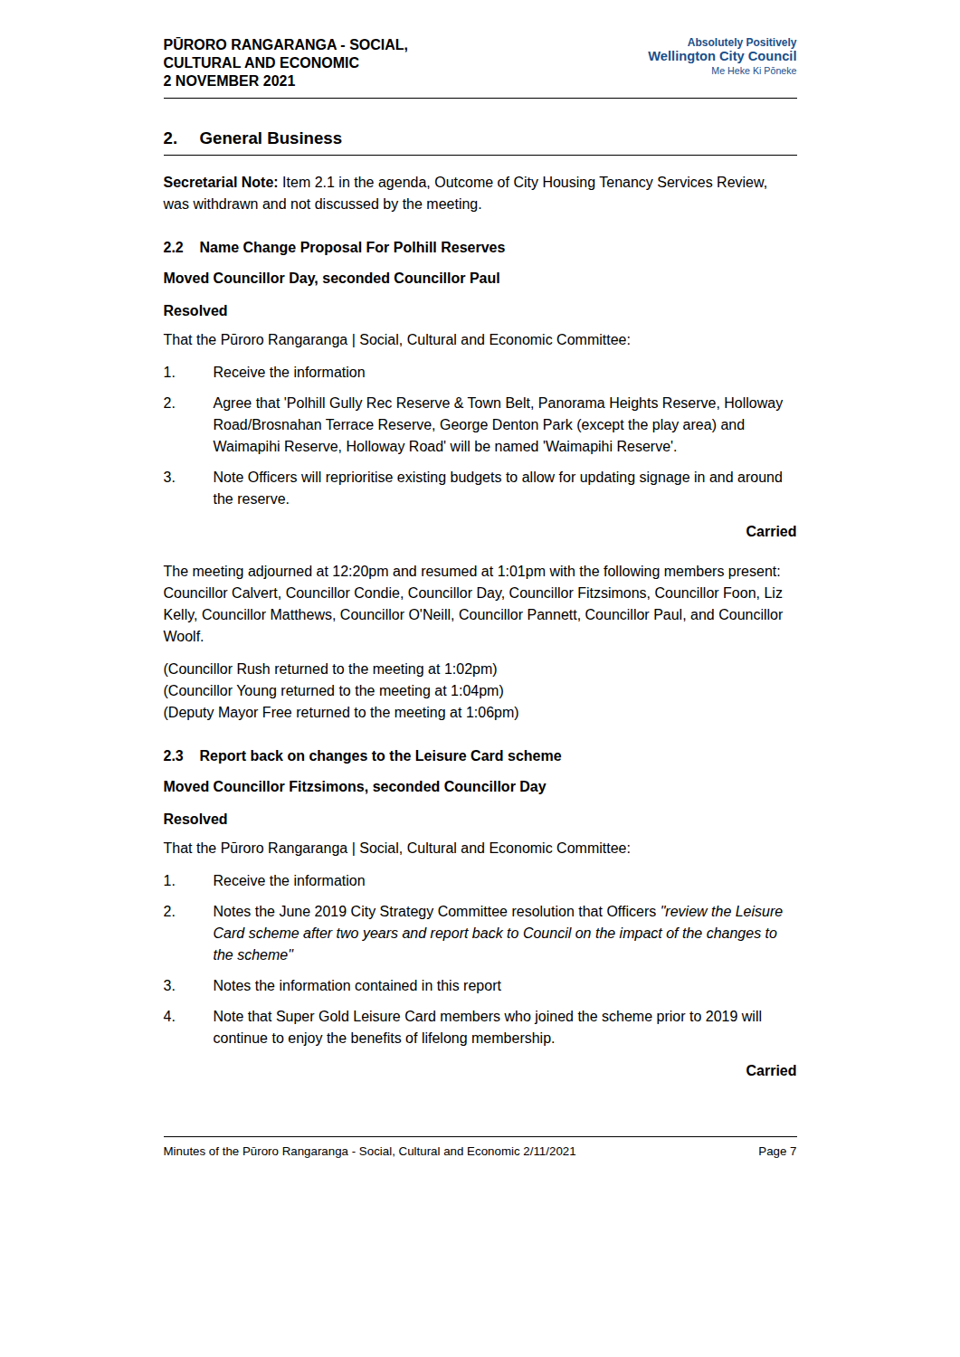Pūroro Rangaranga - Social,
Cultural and Economic
2 November 2021
Absolutely Positively
Wellington City Council
Me Heke Ki Pōneke
2. General Business
Secretarial Note: Item 2.1 in the agenda, Outcome of City Housing Tenancy Services Review, was withdrawn and not discussed by the meeting.
2.2 Name Change Proposal For Polhill Reserves
Moved Councillor Day, seconded Councillor Paul
Resolved
That the Pūroro Rangaranga | Social, Cultural and Economic Committee:
Receive the information
Agree that 'Polhill Gully Rec Reserve & Town Belt, Panorama Heights Reserve, Holloway Road/Brosnahan Terrace Reserve, George Denton Park (except the play area) and Waimapihi Reserve, Holloway Road' will be named 'Waimapihi Reserve'.
Note Officers will reprioritise existing budgets to allow for updating signage in and around the reserve.
Carried
The meeting adjourned at 12:20pm and resumed at 1:01pm with the following members present: Councillor Calvert, Councillor Condie, Councillor Day, Councillor Fitzsimons, Councillor Foon, Liz Kelly, Councillor Matthews, Councillor O'Neill, Councillor Pannett, Councillor Paul, and Councillor Woolf.
(Councillor Rush returned to the meeting at 1:02pm)
(Councillor Young returned to the meeting at 1:04pm)
(Deputy Mayor Free returned to the meeting at 1:06pm)
2.3 Report back on changes to the Leisure Card scheme
Moved Councillor Fitzsimons, seconded Councillor Day
Resolved
That the Pūroro Rangaranga | Social, Cultural and Economic Committee:
Receive the information
Notes the June 2019 City Strategy Committee resolution that Officers "review the Leisure Card scheme after two years and report back to Council on the impact of the changes to the scheme"
Notes the information contained in this report
Note that Super Gold Leisure Card members who joined the scheme prior to 2019 will continue to enjoy the benefits of lifelong membership.
Carried
Minutes of the Pūroro Rangaranga - Social, Cultural and Economic 2/11/2021
Page 7